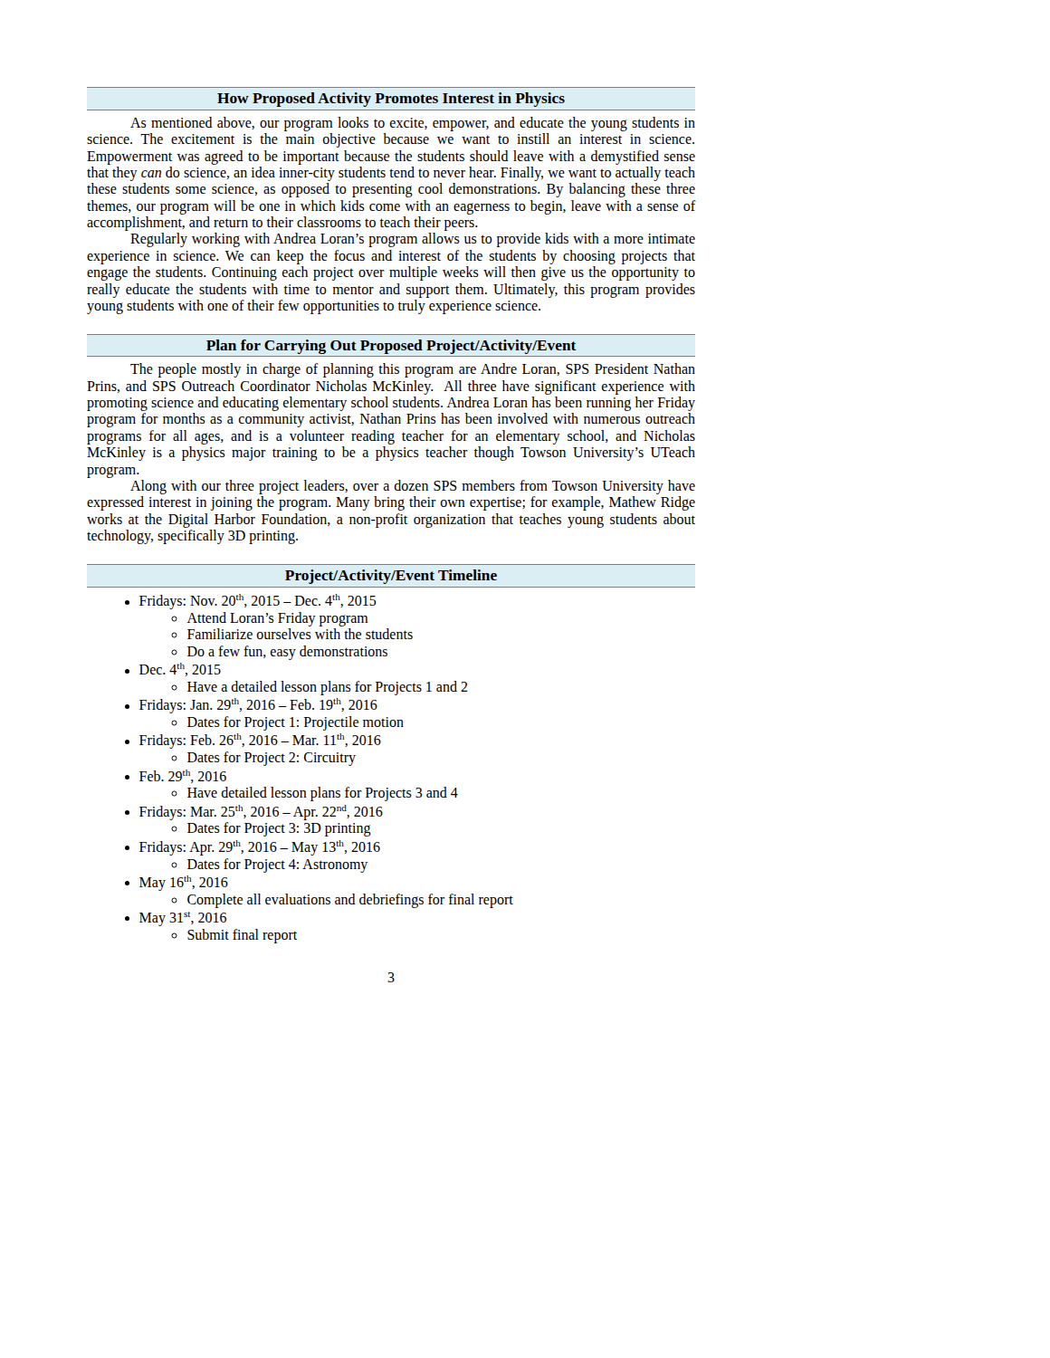How Proposed Activity Promotes Interest in Physics
As mentioned above, our program looks to excite, empower, and educate the young students in science. The excitement is the main objective because we want to instill an interest in science. Empowerment was agreed to be important because the students should leave with a demystified sense that they can do science, an idea inner-city students tend to never hear. Finally, we want to actually teach these students some science, as opposed to presenting cool demonstrations. By balancing these three themes, our program will be one in which kids come with an eagerness to begin, leave with a sense of accomplishment, and return to their classrooms to teach their peers.
Regularly working with Andrea Loran’s program allows us to provide kids with a more intimate experience in science. We can keep the focus and interest of the students by choosing projects that engage the students. Continuing each project over multiple weeks will then give us the opportunity to really educate the students with time to mentor and support them. Ultimately, this program provides young students with one of their few opportunities to truly experience science.
Plan for Carrying Out Proposed Project/Activity/Event
The people mostly in charge of planning this program are Andre Loran, SPS President Nathan Prins, and SPS Outreach Coordinator Nicholas McKinley. All three have significant experience with promoting science and educating elementary school students. Andrea Loran has been running her Friday program for months as a community activist, Nathan Prins has been involved with numerous outreach programs for all ages, and is a volunteer reading teacher for an elementary school, and Nicholas McKinley is a physics major training to be a physics teacher though Towson University’s UTeach program.
Along with our three project leaders, over a dozen SPS members from Towson University have expressed interest in joining the program. Many bring their own expertise; for example, Mathew Ridge works at the Digital Harbor Foundation, a non-profit organization that teaches young students about technology, specifically 3D printing.
Project/Activity/Event Timeline
Fridays: Nov. 20th, 2015 – Dec. 4th, 2015
Attend Loran’s Friday program
Familiarize ourselves with the students
Do a few fun, easy demonstrations
Dec. 4th, 2015
Have a detailed lesson plans for Projects 1 and 2
Fridays: Jan. 29th, 2016 – Feb. 19th, 2016
Dates for Project 1: Projectile motion
Fridays: Feb. 26th, 2016 – Mar. 11th, 2016
Dates for Project 2: Circuitry
Feb. 29th, 2016
Have detailed lesson plans for Projects 3 and 4
Fridays: Mar. 25th, 2016 – Apr. 22nd, 2016
Dates for Project 3: 3D printing
Fridays: Apr. 29th, 2016 – May 13th, 2016
Dates for Project 4: Astronomy
May 16th, 2016
Complete all evaluations and debriefings for final report
May 31st, 2016
Submit final report
3